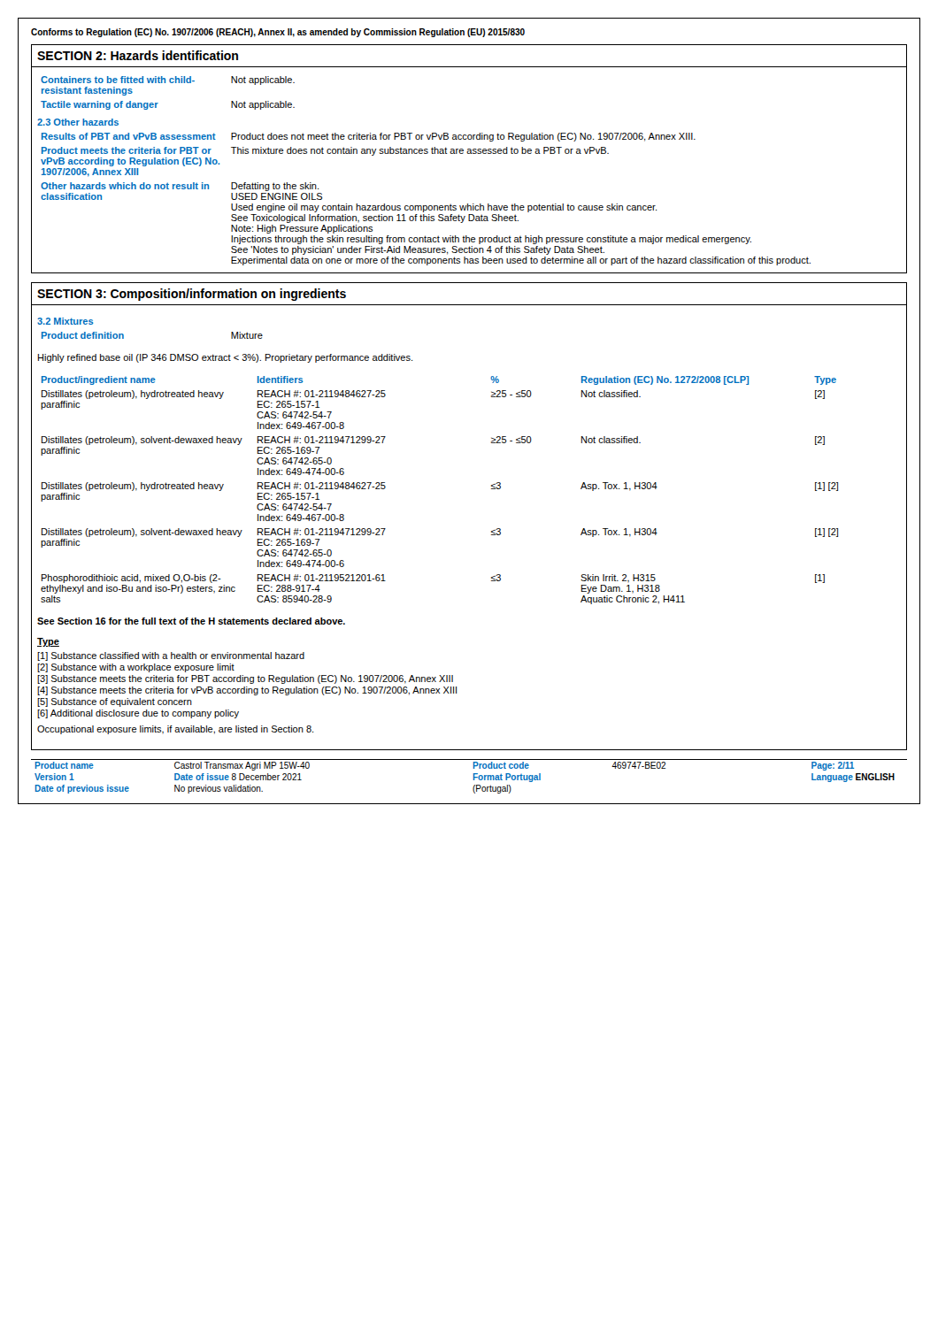Conforms to Regulation (EC) No. 1907/2006 (REACH), Annex II, as amended by Commission Regulation (EU) 2015/830
SECTION 2: Hazards identification
| Containers to be fitted with child-resistant fastenings | Not applicable. |
| Tactile warning of danger | Not applicable. |
2.3 Other hazards
| Results of PBT and vPvB assessment | Product does not meet the criteria for PBT or vPvB according to Regulation (EC) No. 1907/2006, Annex XIII. |
| Product meets the criteria for PBT or vPvB according to Regulation (EC) No. 1907/2006, Annex XIII | This mixture does not contain any substances that are assessed to be a PBT or a vPvB. |
| Other hazards which do not result in classification | Defatting to the skin. USED ENGINE OILS Used engine oil may contain hazardous components which have the potential to cause skin cancer. See Toxicological Information, section 11 of this Safety Data Sheet. Note: High Pressure Applications Injections through the skin resulting from contact with the product at high pressure constitute a major medical emergency. See 'Notes to physician' under First-Aid Measures, Section 4 of this Safety Data Sheet. Experimental data on one or more of the components has been used to determine all or part of the hazard classification of this product. |
SECTION 3: Composition/information on ingredients
3.2 Mixtures
| Product definition | Mixture |
Highly refined base oil (IP 346 DMSO extract < 3%). Proprietary performance additives.
| Product/ingredient name | Identifiers | % | Regulation (EC) No. 1272/2008 [CLP] | Type |
| --- | --- | --- | --- | --- |
| Distillates (petroleum), hydrotreated heavy paraffinic | REACH #: 01-2119484627-25 EC: 265-157-1 CAS: 64742-54-7 Index: 649-467-00-8 | ≥25 - ≤50 | Not classified. | [2] |
| Distillates (petroleum), solvent-dewaxed heavy paraffinic | REACH #: 01-2119471299-27 EC: 265-169-7 CAS: 64742-65-0 Index: 649-474-00-6 | ≥25 - ≤50 | Not classified. | [2] |
| Distillates (petroleum), hydrotreated heavy paraffinic | REACH #: 01-2119484627-25 EC: 265-157-1 CAS: 64742-54-7 Index: 649-467-00-8 | ≤3 | Asp. Tox. 1, H304 | [1] [2] |
| Distillates (petroleum), solvent-dewaxed heavy paraffinic | REACH #: 01-2119471299-27 EC: 265-169-7 CAS: 64742-65-0 Index: 649-474-00-6 | ≤3 | Asp. Tox. 1, H304 | [1] [2] |
| Phosphorodithioic acid, mixed O,O-bis (2-ethylhexyl and iso-Bu and iso-Pr) esters, zinc salts | REACH #: 01-2119521201-61 EC: 288-917-4 CAS: 85940-28-9 | ≤3 | Skin Irrit. 2, H315 Eye Dam. 1, H318 Aquatic Chronic 2, H411 | [1] |
See Section 16 for the full text of the H statements declared above.
Type
[1] Substance classified with a health or environmental hazard
[2] Substance with a workplace exposure limit
[3] Substance meets the criteria for PBT according to Regulation (EC) No. 1907/2006, Annex XIII
[4] Substance meets the criteria for vPvB according to Regulation (EC) No. 1907/2006, Annex XIII
[5] Substance of equivalent concern
[6] Additional disclosure due to company policy
Occupational exposure limits, if available, are listed in Section 8.
| Product name | Castrol Transmax Agri MP 15W-40 | Product code | 469747-BE02 | Page: 2/11 |
| Version 1 | Date of issue 8 December 2021 | Format Portugal | | Language ENGLISH |
| Date of previous issue | No previous validation. | (Portugal) | | |